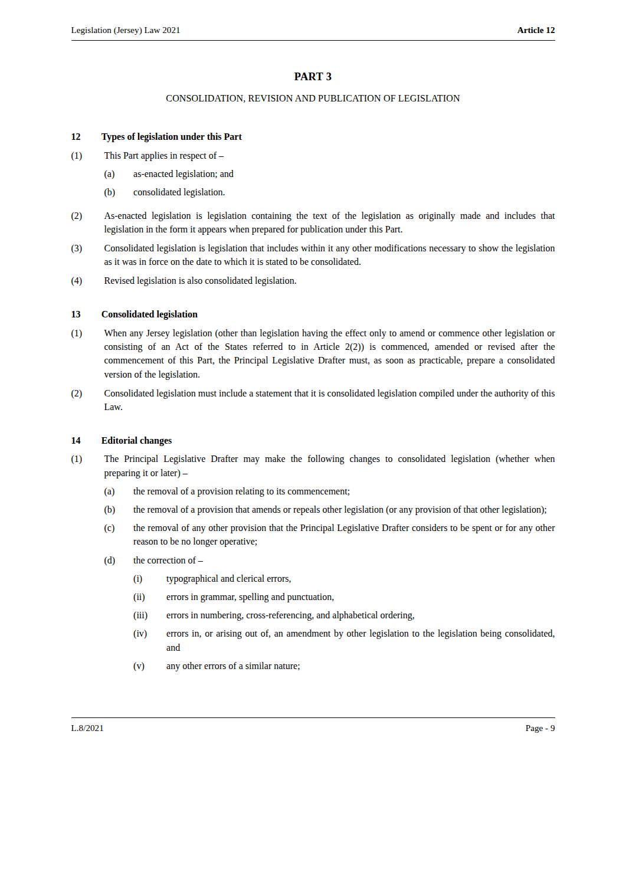Legislation (Jersey) Law 2021 Article 12
PART 3
CONSOLIDATION, REVISION AND PUBLICATION OF LEGISLATION
12 Types of legislation under this Part
(1)
This Part applies in respect of –
(a) as-enacted legislation; and
(b) consolidated legislation.
(2)
As-enacted legislation is legislation containing the text of the legislation as originally made and includes that legislation in the form it appears when prepared for publication under this Part.
(3)
Consolidated legislation is legislation that includes within it any other modifications necessary to show the legislation as it was in force on the date to which it is stated to be consolidated.
(4)
Revised legislation is also consolidated legislation.
13 Consolidated legislation
(1)
When any Jersey legislation (other than legislation having the effect only to amend or commence other legislation or consisting of an Act of the States referred to in Article 2(2)) is commenced, amended or revised after the commencement of this Part, the Principal Legislative Drafter must, as soon as practicable, prepare a consolidated version of the legislation.
(2)
Consolidated legislation must include a statement that it is consolidated legislation compiled under the authority of this Law.
14 Editorial changes
(1)
The Principal Legislative Drafter may make the following changes to consolidated legislation (whether when preparing it or later) –
(a) the removal of a provision relating to its commencement;
(b) the removal of a provision that amends or repeals other legislation (or any provision of that other legislation);
(c) the removal of any other provision that the Principal Legislative Drafter considers to be spent or for any other reason to be no longer operative;
(d)
the correction of –
(i) typographical and clerical errors,
(ii) errors in grammar, spelling and punctuation,
(iii) errors in numbering, cross-referencing, and alphabetical ordering,
(iv) errors in, or arising out of, an amendment by other legislation to the legislation being consolidated, and
(v) any other errors of a similar nature;
L.8/2021 Page - 9